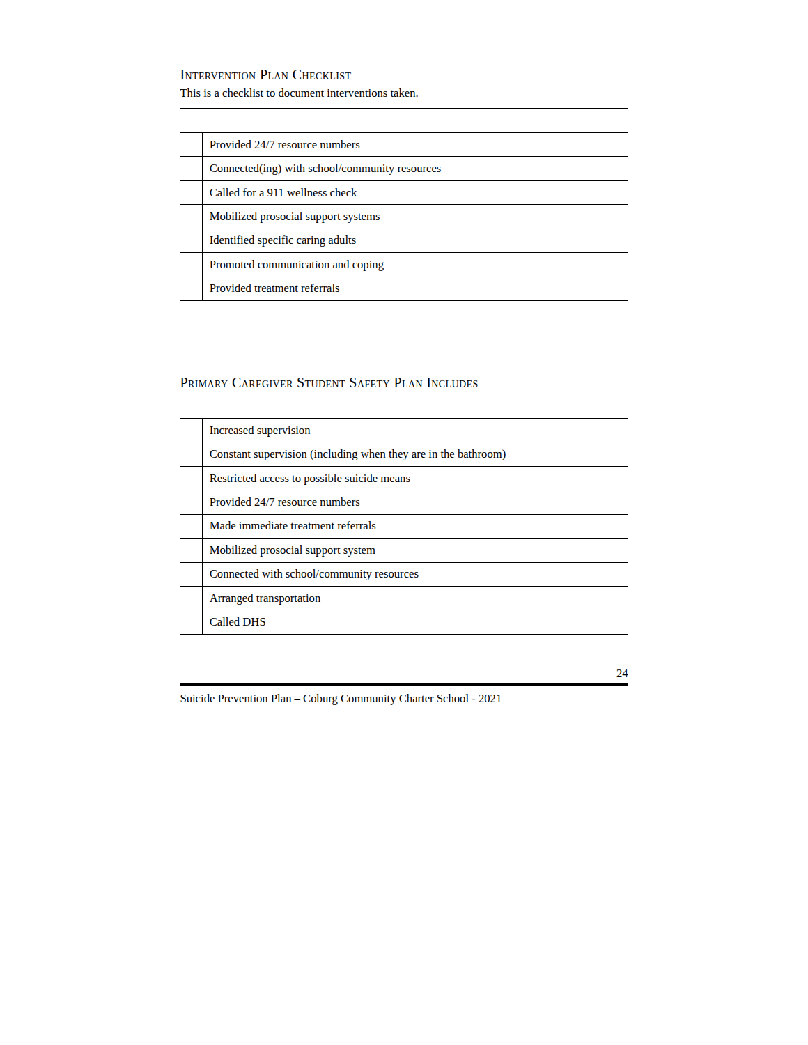Intervention Plan Checklist
This is a checklist to document interventions taken.
| | Provided 24/7 resource numbers |
| | Connected(ing) with school/community resources |
| | Called for a 911 wellness check |
| | Mobilized prosocial support systems |
| | Identified specific caring adults |
| | Promoted communication and coping |
| | Provided treatment referrals |
Primary Caregiver Student Safety Plan Includes
| | Increased supervision |
| | Constant supervision (including when they are in the bathroom) |
| | Restricted access to possible suicide means |
| | Provided 24/7 resource numbers |
| | Made immediate treatment referrals |
| | Mobilized prosocial support system |
| | Connected with school/community resources |
| | Arranged transportation |
| | Called DHS |
24
Suicide Prevention Plan – Coburg Community Charter School - 2021